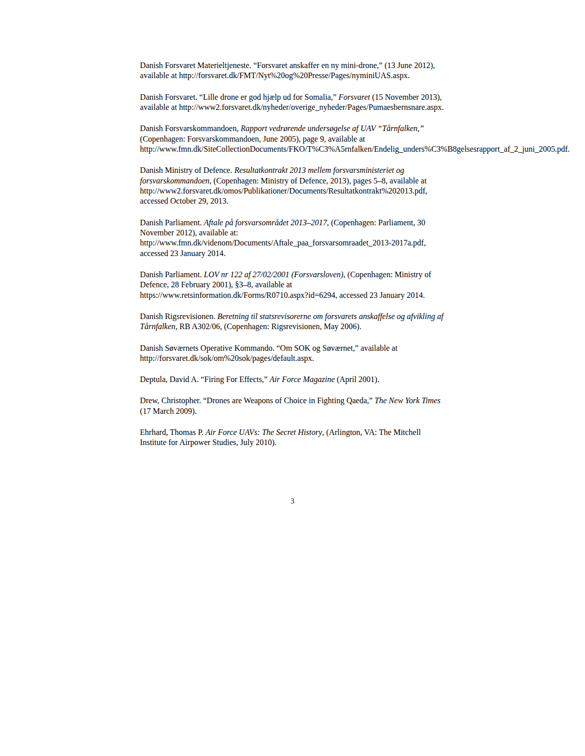Danish Forsvaret Materieltjeneste. “Forsvaret anskaffer en ny mini-drone,” (13 June 2012), available at http://forsvaret.dk/FMT/Nyt%20og%20Presse/Pages/nyminiUAS.aspx.
Danish Forsvaret. “Lille drone er god hjælp ud for Somalia,” Forsvaret (15 November 2013), available at http://www2.forsvaret.dk/nyheder/overige_nyheder/Pages/Pumaesbernsnare.aspx.
Danish Forsvarskommandoen, Rapport vedrørende undersøgelse af UAV “Tårnfalken,” (Copenhagen: Forsvarskommandoen, June 2005), page 9, available at http://www.fmn.dk/SiteCollectionDocuments/FKO/T%C3%A5rnfalken/Endelig_unders%C3%B8gelsesrapport_af_2_juni_2005.pdf.
Danish Ministry of Defence. Resultatkontrakt 2013 mellem forsvarsministeriet og forsvarskommandoen, (Copenhagen: Ministry of Defence, 2013), pages 5–8, available at http://www2.forsvaret.dk/omos/Publikationer/Documents/Resultatkontrakt%202013.pdf, accessed October 29, 2013.
Danish Parliament. Aftale på forsvarsområdet 2013–2017, (Copenhagen: Parliament, 30 November 2012), available at: http://www.fmn.dk/videnom/Documents/Aftale_paa_forsvarsomraadet_2013-2017a.pdf, accessed 23 January 2014.
Danish Parliament. LOV nr 122 af 27/02/2001 (Forsvarsloven), (Copenhagen: Ministry of Defence, 28 February 2001), §3–8, available at https://www.retsinformation.dk/Forms/R0710.aspx?id=6294, accessed 23 January 2014.
Danish Rigsrevisionen. Beretning til statsrevisorerne om forsvarets anskaffelse og afvikling af Tårnfalken, RB A302/06, (Copenhagen: Rigsrevisionen, May 2006).
Danish Søværnets Operative Kommando. “Om SOK og Søværnet,” available at http://forsvaret.dk/sok/om%20sok/pages/default.aspx.
Deptula, David A. “Firing For Effects,” Air Force Magazine (April 2001).
Drew, Christopher. “Drones are Weapons of Choice in Fighting Qaeda,” The New York Times (17 March 2009).
Ehrhard, Thomas P. Air Force UAVs: The Secret History, (Arlington, VA: The Mitchell Institute for Airpower Studies, July 2010).
3